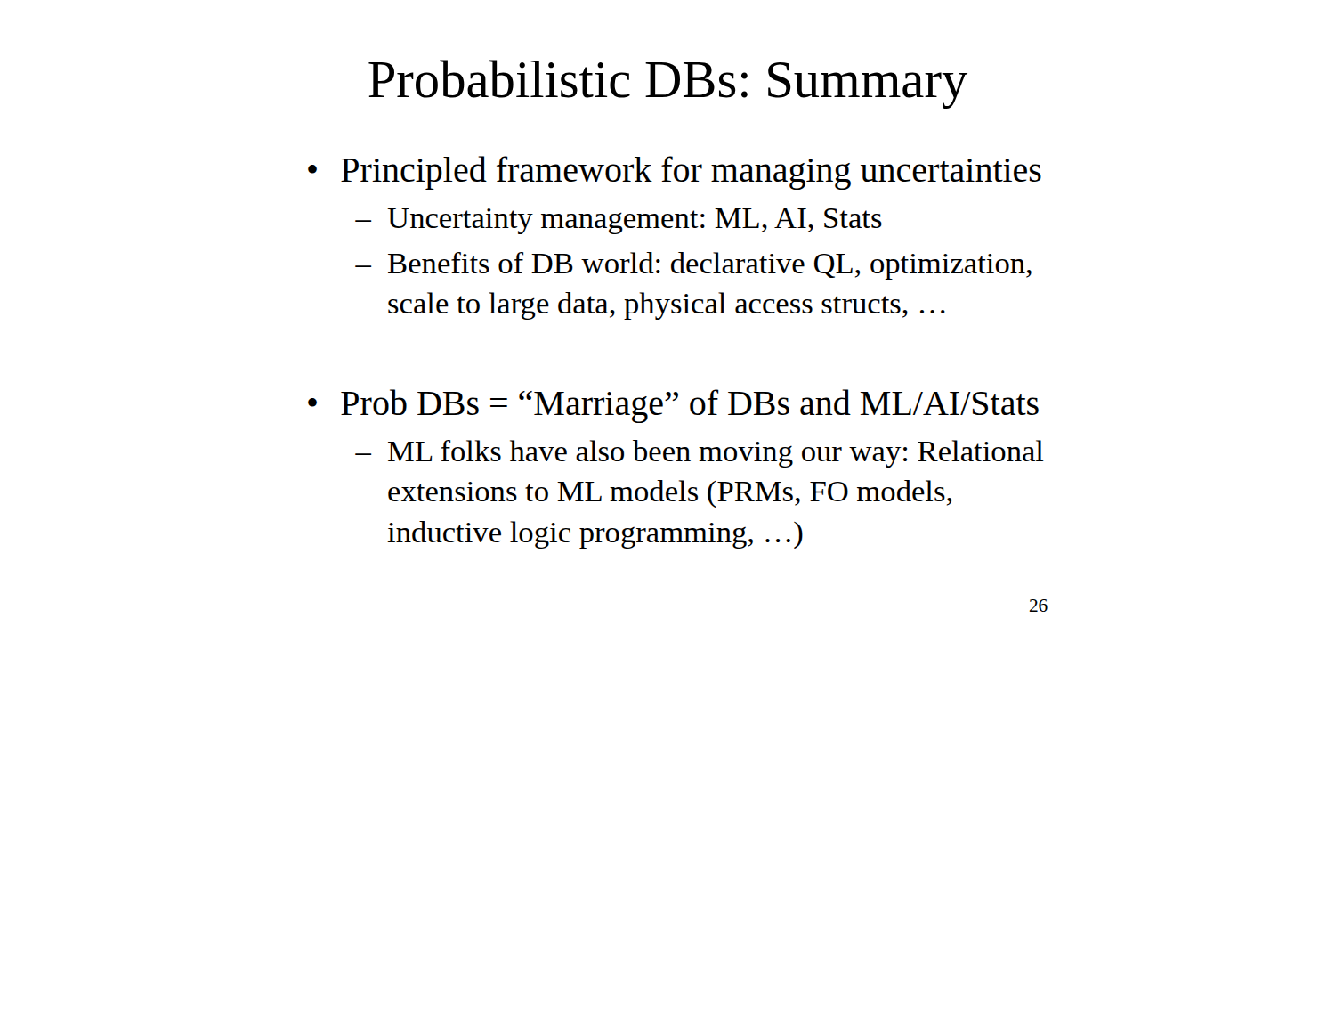Probabilistic DBs: Summary
•Principled framework for managing uncertainties
–Uncertainty management: ML, AI, Stats
–Benefits of DB world: declarative QL, optimization, scale to large data, physical access structs, …
•Prob DBs = “Marriage” of DBs and ML/AI/Stats
–ML folks have also been moving our way: Relational extensions to ML models (PRMs, FO models, inductive logic programming, …)
26